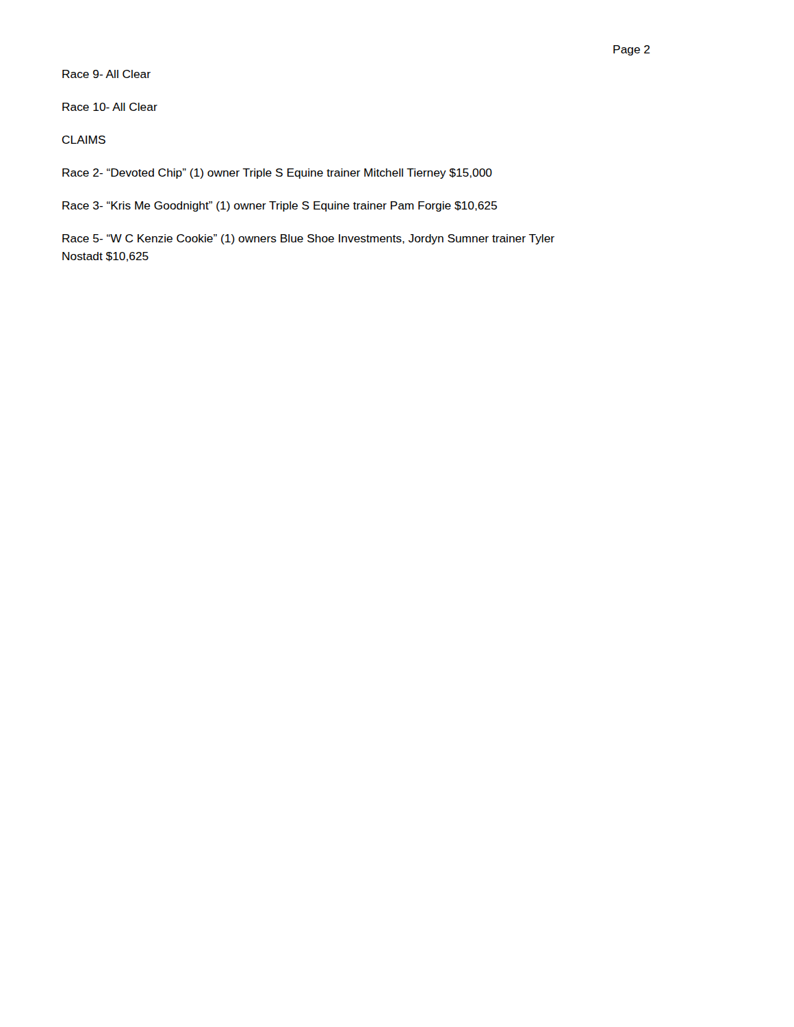Page 2
Race 9- All Clear
Race 10- All Clear
CLAIMS
Race 2- “Devoted Chip” (1) owner Triple S Equine trainer Mitchell Tierney $15,000
Race 3- “Kris Me Goodnight” (1) owner Triple S Equine trainer Pam Forgie $10,625
Race 5- “W C Kenzie Cookie” (1) owners Blue Shoe Investments, Jordyn Sumner trainer Tyler Nostadt $10,625